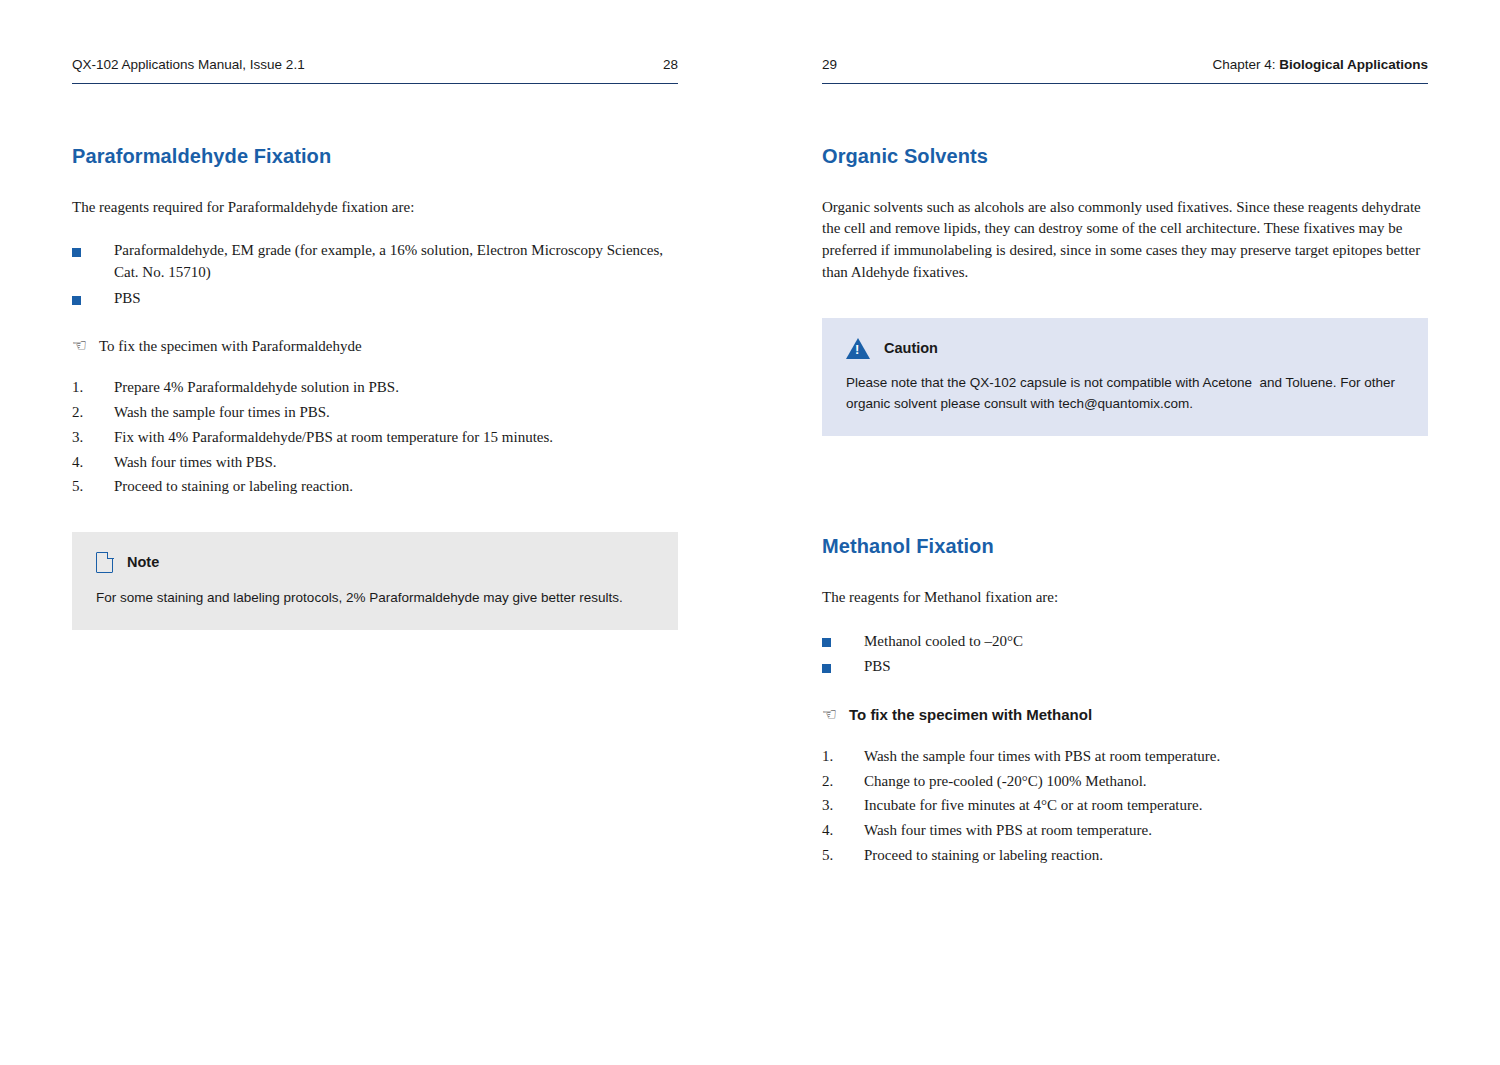QX-102 Applications Manual, Issue 2.1 28
Paraformaldehyde Fixation
The reagents required for Paraformaldehyde fixation are:
Paraformaldehyde, EM grade (for example, a 16% solution, Electron Microscopy Sciences, Cat. No. 15710)
PBS
☞ To fix the specimen with Paraformaldehyde
Prepare 4% Paraformaldehyde solution in PBS.
Wash the sample four times in PBS.
Fix with 4% Paraformaldehyde/PBS at room temperature for 15 minutes.
Wash four times with PBS.
Proceed to staining or labeling reaction.
Note
For some staining and labeling protocols, 2% Paraformaldehyde may give better results.
29 Chapter 4: Biological Applications
Organic Solvents
Organic solvents such as alcohols are also commonly used fixatives. Since these reagents dehydrate the cell and remove lipids, they can destroy some of the cell architecture. These fixatives may be preferred if immunolabeling is desired, since in some cases they may preserve target epitopes better than Aldehyde fixatives.
! Caution
Please note that the QX-102 capsule is not compatible with Acetone and Toluene. For other organic solvent please consult with tech@quantomix.com.
Methanol Fixation
The reagents for Methanol fixation are:
Methanol cooled to –20°C
PBS
☞ To fix the specimen with Methanol
Wash the sample four times with PBS at room temperature.
Change to pre-cooled (-20°C) 100% Methanol.
Incubate for five minutes at 4°C or at room temperature.
Wash four times with PBS at room temperature.
Proceed to staining or labeling reaction.